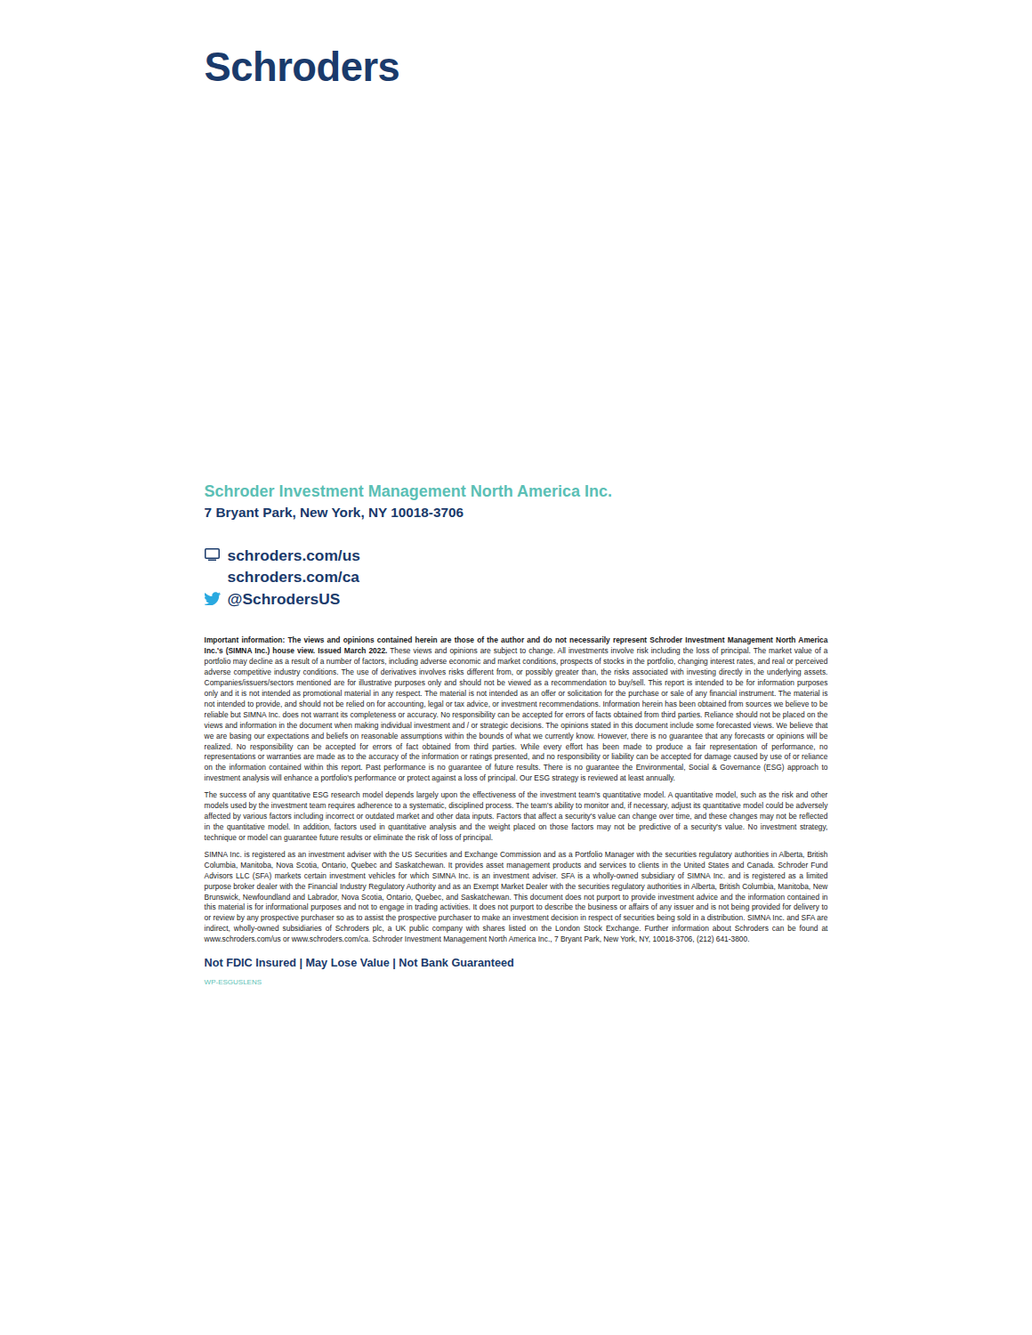Schroders
Schroder Investment Management North America Inc.
7 Bryant Park, New York, NY 10018-3706
schroders.com/us
schroders.com/ca
@SchrodersUS
Important information: The views and opinions contained herein are those of the author and do not necessarily represent Schroder Investment Management North America Inc.'s (SIMNA Inc.) house view. Issued March 2022. These views and opinions are subject to change. All investments involve risk including the loss of principal. The market value of a portfolio may decline as a result of a number of factors, including adverse economic and market conditions, prospects of stocks in the portfolio, changing interest rates, and real or perceived adverse competitive industry conditions. The use of derivatives involves risks different from, or possibly greater than, the risks associated with investing directly in the underlying assets. Companies/issuers/sectors mentioned are for illustrative purposes only and should not be viewed as a recommendation to buy/sell. This report is intended to be for information purposes only and it is not intended as promotional material in any respect. The material is not intended as an offer or solicitation for the purchase or sale of any financial instrument. The material is not intended to provide, and should not be relied on for accounting, legal or tax advice, or investment recommendations. Information herein has been obtained from sources we believe to be reliable but SIMNA Inc. does not warrant its completeness or accuracy. No responsibility can be accepted for errors of facts obtained from third parties. Reliance should not be placed on the views and information in the document when making individual investment and / or strategic decisions. The opinions stated in this document include some forecasted views. We believe that we are basing our expectations and beliefs on reasonable assumptions within the bounds of what we currently know. However, there is no guarantee that any forecasts or opinions will be realized. No responsibility can be accepted for errors of fact obtained from third parties. While every effort has been made to produce a fair representation of performance, no representations or warranties are made as to the accuracy of the information or ratings presented, and no responsibility or liability can be accepted for damage caused by use of or reliance on the information contained within this report. Past performance is no guarantee of future results. There is no guarantee the Environmental, Social & Governance (ESG) approach to investment analysis will enhance a portfolio's performance or protect against a loss of principal. Our ESG strategy is reviewed at least annually.
The success of any quantitative ESG research model depends largely upon the effectiveness of the investment team's quantitative model. A quantitative model, such as the risk and other models used by the investment team requires adherence to a systematic, disciplined process. The team's ability to monitor and, if necessary, adjust its quantitative model could be adversely affected by various factors including incorrect or outdated market and other data inputs. Factors that affect a security's value can change over time, and these changes may not be reflected in the quantitative model. In addition, factors used in quantitative analysis and the weight placed on those factors may not be predictive of a security's value. No investment strategy, technique or model can guarantee future results or eliminate the risk of loss of principal.
SIMNA Inc. is registered as an investment adviser with the US Securities and Exchange Commission and as a Portfolio Manager with the securities regulatory authorities in Alberta, British Columbia, Manitoba, Nova Scotia, Ontario, Quebec and Saskatchewan. It provides asset management products and services to clients in the United States and Canada. Schroder Fund Advisors LLC (SFA) markets certain investment vehicles for which SIMNA Inc. is an investment adviser. SFA is a wholly-owned subsidiary of SIMNA Inc. and is registered as a limited purpose broker dealer with the Financial Industry Regulatory Authority and as an Exempt Market Dealer with the securities regulatory authorities in Alberta, British Columbia, Manitoba, New Brunswick, Newfoundland and Labrador, Nova Scotia, Ontario, Quebec, and Saskatchewan. This document does not purport to provide investment advice and the information contained in this material is for informational purposes and not to engage in trading activities. It does not purport to describe the business or affairs of any issuer and is not being provided for delivery to or review by any prospective purchaser so as to assist the prospective purchaser to make an investment decision in respect of securities being sold in a distribution. SIMNA Inc. and SFA are indirect, wholly-owned subsidiaries of Schroders plc, a UK public company with shares listed on the London Stock Exchange. Further information about Schroders can be found at www.schroders.com/us or www.schroders.com/ca. Schroder Investment Management North America Inc., 7 Bryant Park, New York, NY, 10018-3706, (212) 641-3800.
Not FDIC Insured | May Lose Value | Not Bank Guaranteed
WP-ESGUSLENS